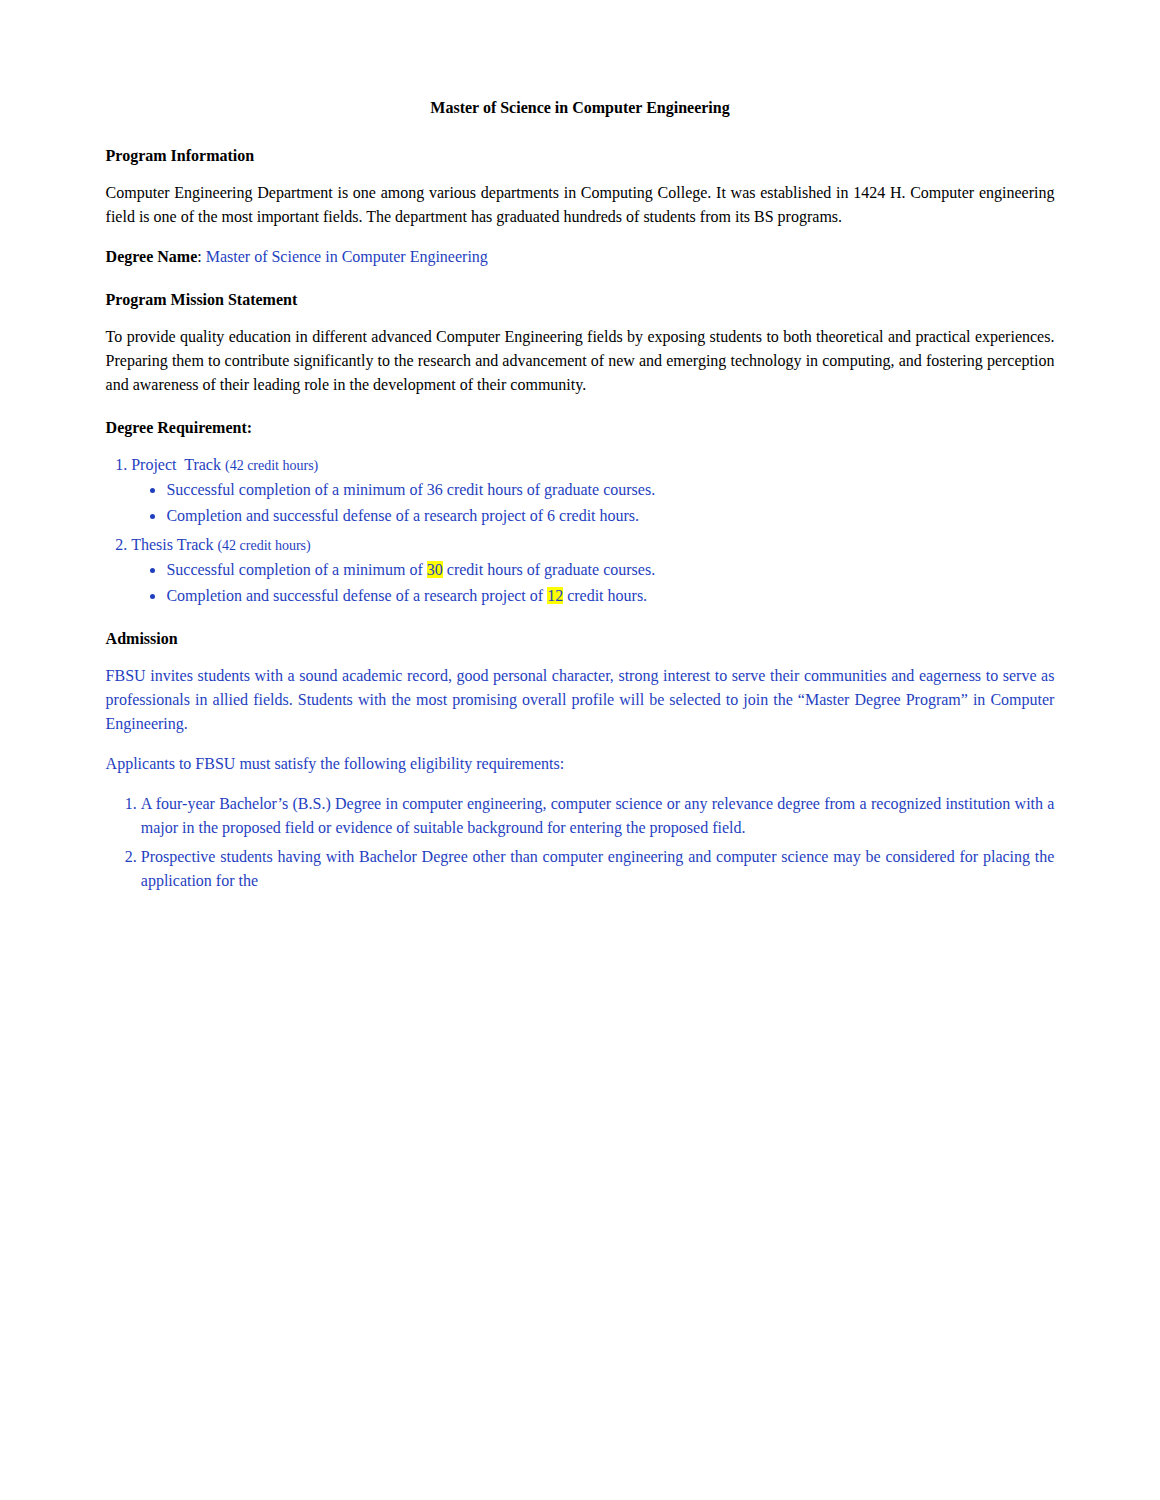Master of Science in Computer Engineering
Program Information
Computer Engineering Department is one among various departments in Computing College. It was established in 1424 H. Computer engineering field is one of the most important fields. The department has graduated hundreds of students from its BS programs.
Degree Name: Master of Science in Computer Engineering
Program Mission Statement
To provide quality education in different advanced Computer Engineering fields by exposing students to both theoretical and practical experiences. Preparing them to contribute significantly to the research and advancement of new and emerging technology in computing, and fostering perception and awareness of their leading role in the development of their community.
Degree Requirement:
Project Track (42 credit hours)
Successful completion of a minimum of 36 credit hours of graduate courses.
Completion and successful defense of a research project of 6 credit hours.
Thesis Track (42 credit hours)
Successful completion of a minimum of 30 credit hours of graduate courses.
Completion and successful defense of a research project of 12 credit hours.
Admission
FBSU invites students with a sound academic record, good personal character, strong interest to serve their communities and eagerness to serve as professionals in allied fields. Students with the most promising overall profile will be selected to join the “Master Degree Program” in Computer Engineering.
Applicants to FBSU must satisfy the following eligibility requirements:
A four-year Bachelor’s (B.S.) Degree in computer engineering, computer science or any relevance degree from a recognized institution with a major in the proposed field or evidence of suitable background for entering the proposed field.
Prospective students having with Bachelor Degree other than computer engineering and computer science may be considered for placing the application for the